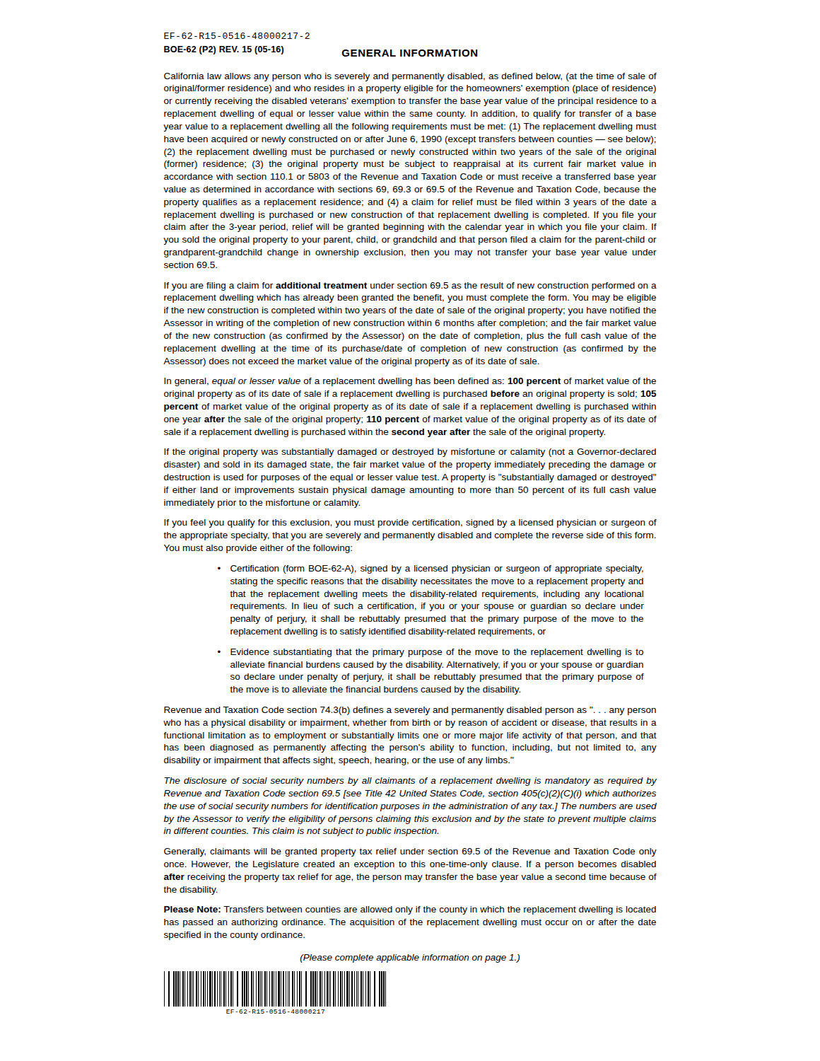EF-62-R15-0516-48000217-2
BOE-62 (P2) REV. 15 (05-16)
GENERAL INFORMATION
California law allows any person who is severely and permanently disabled, as defined below, (at the time of sale of original/former residence) and who resides in a property eligible for the homeowners' exemption (place of residence) or currently receiving the disabled veterans' exemption to transfer the base year value of the principal residence to a replacement dwelling of equal or lesser value within the same county. In addition, to qualify for transfer of a base year value to a replacement dwelling all the following requirements must be met: (1) The replacement dwelling must have been acquired or newly constructed on or after June 6, 1990 (except transfers between counties — see below); (2) the replacement dwelling must be purchased or newly constructed within two years of the sale of the original (former) residence; (3) the original property must be subject to reappraisal at its current fair market value in accordance with section 110.1 or 5803 of the Revenue and Taxation Code or must receive a transferred base year value as determined in accordance with sections 69, 69.3 or 69.5 of the Revenue and Taxation Code, because the property qualifies as a replacement residence; and (4) a claim for relief must be filed within 3 years of the date a replacement dwelling is purchased or new construction of that replacement dwelling is completed. If you file your claim after the 3-year period, relief will be granted beginning with the calendar year in which you file your claim. If you sold the original property to your parent, child, or grandchild and that person filed a claim for the parent-child or grandparent-grandchild change in ownership exclusion, then you may not transfer your base year value under section 69.5.
If you are filing a claim for additional treatment under section 69.5 as the result of new construction performed on a replacement dwelling which has already been granted the benefit, you must complete the form. You may be eligible if the new construction is completed within two years of the date of sale of the original property; you have notified the Assessor in writing of the completion of new construction within 6 months after completion; and the fair market value of the new construction (as confirmed by the Assessor) on the date of completion, plus the full cash value of the replacement dwelling at the time of its purchase/date of completion of new construction (as confirmed by the Assessor) does not exceed the market value of the original property as of its date of sale.
In general, equal or lesser value of a replacement dwelling has been defined as: 100 percent of market value of the original property as of its date of sale if a replacement dwelling is purchased before an original property is sold; 105 percent of market value of the original property as of its date of sale if a replacement dwelling is purchased within one year after the sale of the original property; 110 percent of market value of the original property as of its date of sale if a replacement dwelling is purchased within the second year after the sale of the original property.
If the original property was substantially damaged or destroyed by misfortune or calamity (not a Governor-declared disaster) and sold in its damaged state, the fair market value of the property immediately preceding the damage or destruction is used for purposes of the equal or lesser value test. A property is "substantially damaged or destroyed" if either land or improvements sustain physical damage amounting to more than 50 percent of its full cash value immediately prior to the misfortune or calamity.
If you feel you qualify for this exclusion, you must provide certification, signed by a licensed physician or surgeon of the appropriate specialty, that you are severely and permanently disabled and complete the reverse side of this form. You must also provide either of the following:
Certification (form BOE-62-A), signed by a licensed physician or surgeon of appropriate specialty, stating the specific reasons that the disability necessitates the move to a replacement property and that the replacement dwelling meets the disability-related requirements, including any locational requirements. In lieu of such a certification, if you or your spouse or guardian so declare under penalty of perjury, it shall be rebuttably presumed that the primary purpose of the move to the replacement dwelling is to satisfy identified disability-related requirements, or
Evidence substantiating that the primary purpose of the move to the replacement dwelling is to alleviate financial burdens caused by the disability. Alternatively, if you or your spouse or guardian so declare under penalty of perjury, it shall be rebuttably presumed that the primary purpose of the move is to alleviate the financial burdens caused by the disability.
Revenue and Taxation Code section 74.3(b) defines a severely and permanently disabled person as ". . . any person who has a physical disability or impairment, whether from birth or by reason of accident or disease, that results in a functional limitation as to employment or substantially limits one or more major life activity of that person, and that has been diagnosed as permanently affecting the person's ability to function, including, but not limited to, any disability or impairment that affects sight, speech, hearing, or the use of any limbs."
The disclosure of social security numbers by all claimants of a replacement dwelling is mandatory as required by Revenue and Taxation Code section 69.5 [see Title 42 United States Code, section 405(c)(2)(C)(i) which authorizes the use of social security numbers for identification purposes in the administration of any tax.] The numbers are used by the Assessor to verify the eligibility of persons claiming this exclusion and by the state to prevent multiple claims in different counties. This claim is not subject to public inspection.
Generally, claimants will be granted property tax relief under section 69.5 of the Revenue and Taxation Code only once. However, the Legislature created an exception to this one-time-only clause. If a person becomes disabled after receiving the property tax relief for age, the person may transfer the base year value a second time because of the disability.
Please Note: Transfers between counties are allowed only if the county in which the replacement dwelling is located has passed an authorizing ordinance. The acquisition of the replacement dwelling must occur on or after the date specified in the county ordinance.
(Please complete applicable information on page 1.)
EF-62-R15-0516-48000217